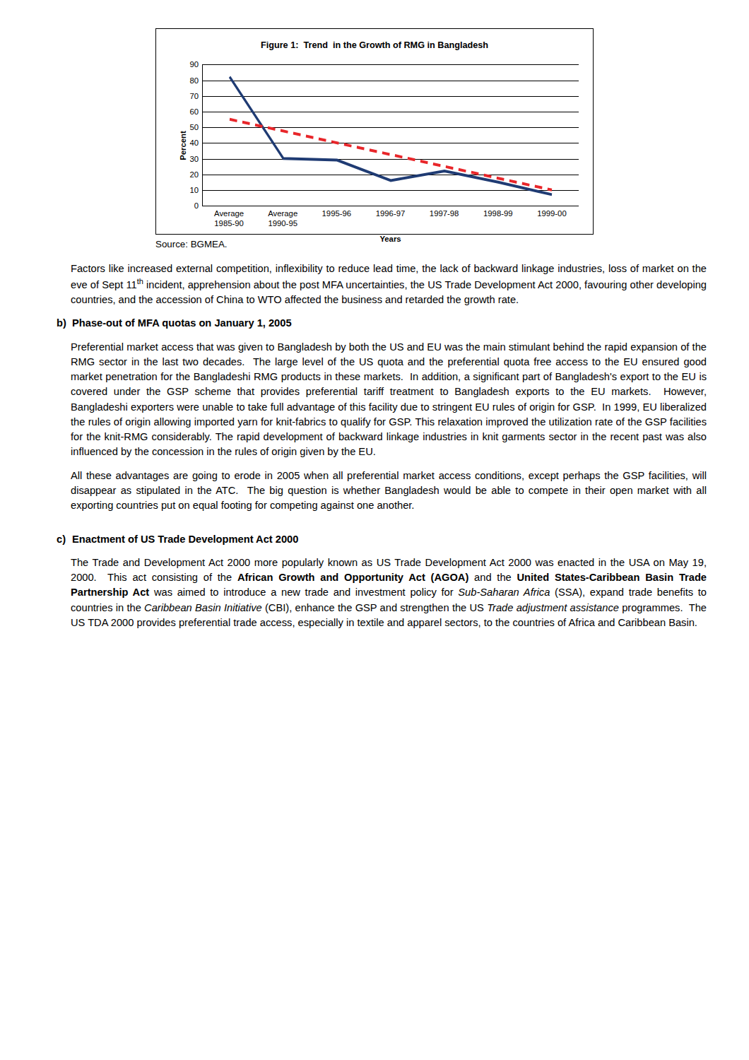Figure 1: Trend in the Growth of RMG in Bangladesh
Percent
90
80
70
60
50
40
30
20
10
0
Average
1985-90
Average
1990-95
1995-96
1996-97
1997-98
1998-99
1999-00
Years
Source: BGMEA.
Factors like increased external competition, inflexibility to reduce lead time, the lack of backward linkage industries, loss of market on the eve of Sept 11th incident, apprehension about the post MFA uncertainties, the US Trade Development Act 2000, favouring other developing countries, and the accession of China to WTO affected the business and retarded the growth rate.
b) Phase-out of MFA quotas on January 1, 2005
Preferential market access that was given to Bangladesh by both the US and EU was the main stimulant behind the rapid expansion of the RMG sector in the last two decades. The large level of the US quota and the preferential quota free access to the EU ensured good market penetration for the Bangladeshi RMG products in these markets. In addition, a significant part of Bangladesh's export to the EU is covered under the GSP scheme that provides preferential tariff treatment to Bangladesh exports to the EU markets. However, Bangladeshi exporters were unable to take full advantage of this facility due to stringent EU rules of origin for GSP. In 1999, EU liberalized the rules of origin allowing imported yarn for knit-fabrics to qualify for GSP. This relaxation improved the utilization rate of the GSP facilities for the knit-RMG considerably. The rapid development of backward linkage industries in knit garments sector in the recent past was also influenced by the concession in the rules of origin given by the EU.
All these advantages are going to erode in 2005 when all preferential market access conditions, except perhaps the GSP facilities, will disappear as stipulated in the ATC. The big question is whether Bangladesh would be able to compete in their open market with all exporting countries put on equal footing for competing against one another.
c) Enactment of US Trade Development Act 2000
The Trade and Development Act 2000 more popularly known as US Trade Development Act 2000 was enacted in the USA on May 19, 2000. This act consisting of the African Growth and Opportunity Act (AGOA) and the United States-Caribbean Basin Trade Partnership Act was aimed to introduce a new trade and investment policy for Sub-Saharan Africa (SSA), expand trade benefits to countries in the Caribbean Basin Initiative (CBI), enhance the GSP and strengthen the US Trade adjustment assistance programmes. The US TDA 2000 provides preferential trade access, especially in textile and apparel sectors, to the countries of Africa and Caribbean Basin.